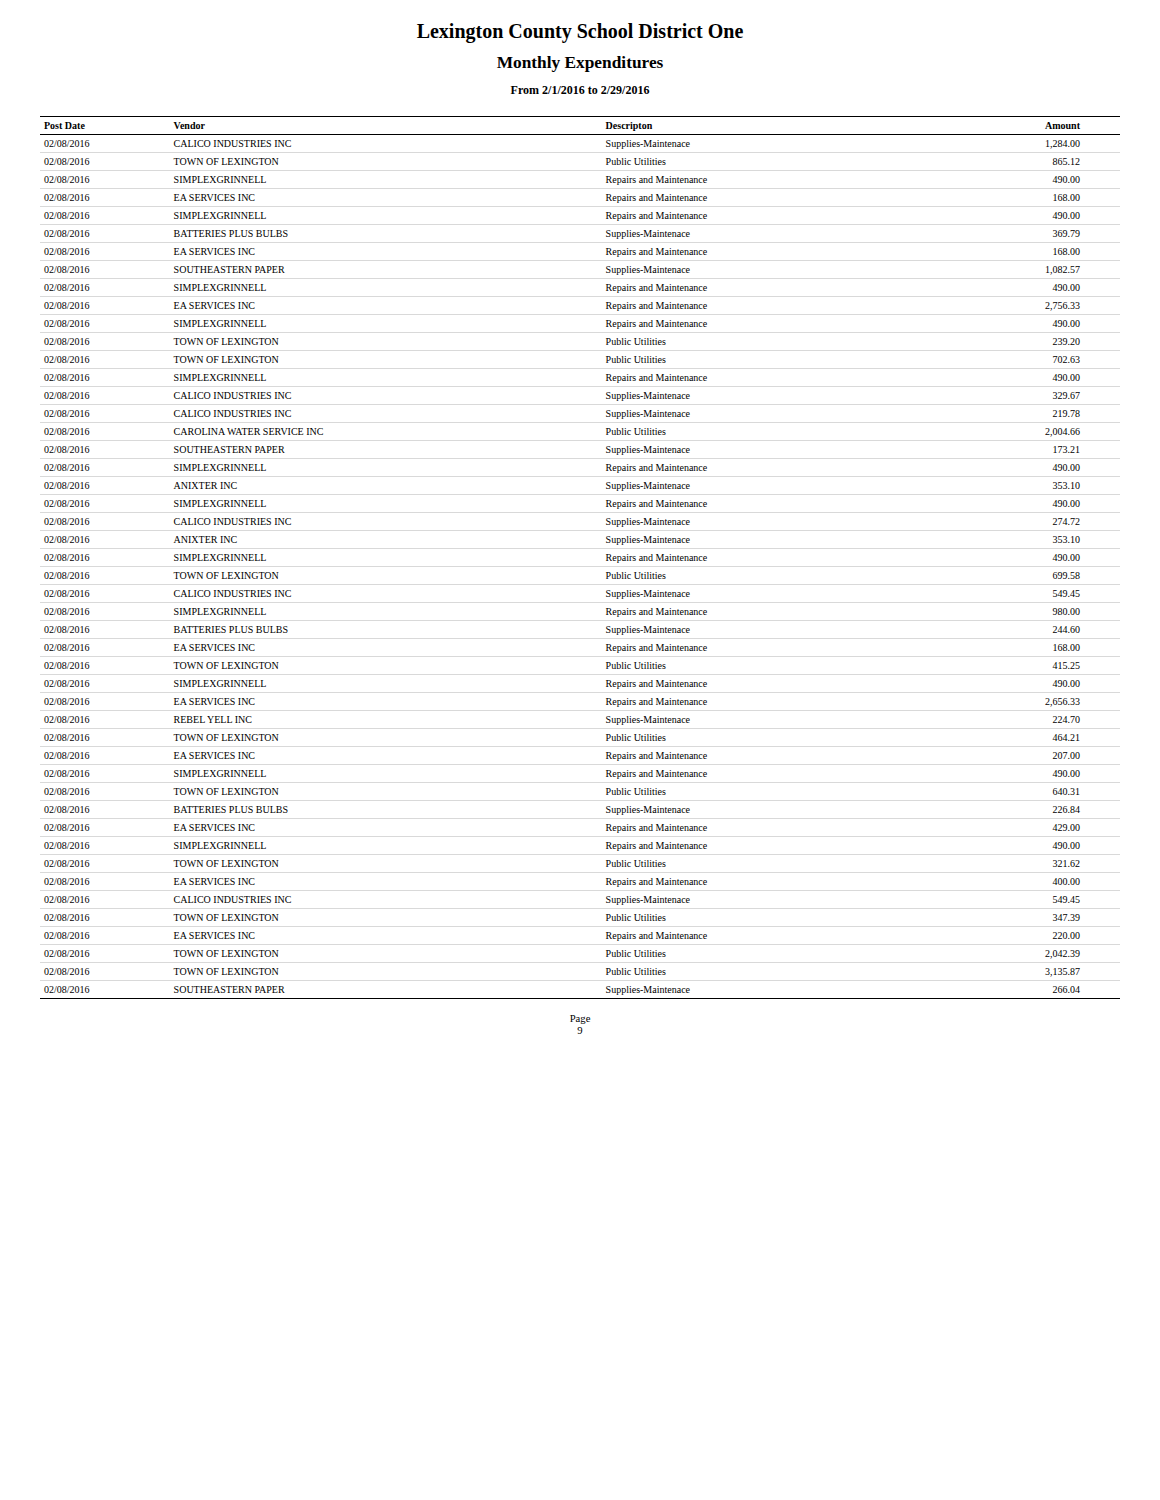Lexington County School District One
Monthly Expenditures
From 2/1/2016 to 2/29/2016
| Post Date | Vendor | Descripton | Amount |
| --- | --- | --- | --- |
| 02/08/2016 | CALICO INDUSTRIES INC | Supplies-Maintenace | 1,284.00 |
| 02/08/2016 | TOWN OF LEXINGTON | Public Utilities | 865.12 |
| 02/08/2016 | SIMPLEXGRINNELL | Repairs and Maintenance | 490.00 |
| 02/08/2016 | EA SERVICES INC | Repairs and Maintenance | 168.00 |
| 02/08/2016 | SIMPLEXGRINNELL | Repairs and Maintenance | 490.00 |
| 02/08/2016 | BATTERIES PLUS BULBS | Supplies-Maintenace | 369.79 |
| 02/08/2016 | EA SERVICES INC | Repairs and Maintenance | 168.00 |
| 02/08/2016 | SOUTHEASTERN PAPER | Supplies-Maintenace | 1,082.57 |
| 02/08/2016 | SIMPLEXGRINNELL | Repairs and Maintenance | 490.00 |
| 02/08/2016 | EA SERVICES INC | Repairs and Maintenance | 2,756.33 |
| 02/08/2016 | SIMPLEXGRINNELL | Repairs and Maintenance | 490.00 |
| 02/08/2016 | TOWN OF LEXINGTON | Public Utilities | 239.20 |
| 02/08/2016 | TOWN OF LEXINGTON | Public Utilities | 702.63 |
| 02/08/2016 | SIMPLEXGRINNELL | Repairs and Maintenance | 490.00 |
| 02/08/2016 | CALICO INDUSTRIES INC | Supplies-Maintenace | 329.67 |
| 02/08/2016 | CALICO INDUSTRIES INC | Supplies-Maintenace | 219.78 |
| 02/08/2016 | CAROLINA WATER SERVICE INC | Public Utilities | 2,004.66 |
| 02/08/2016 | SOUTHEASTERN PAPER | Supplies-Maintenace | 173.21 |
| 02/08/2016 | SIMPLEXGRINNELL | Repairs and Maintenance | 490.00 |
| 02/08/2016 | ANIXTER INC | Supplies-Maintenace | 353.10 |
| 02/08/2016 | SIMPLEXGRINNELL | Repairs and Maintenance | 490.00 |
| 02/08/2016 | CALICO INDUSTRIES INC | Supplies-Maintenace | 274.72 |
| 02/08/2016 | ANIXTER INC | Supplies-Maintenace | 353.10 |
| 02/08/2016 | SIMPLEXGRINNELL | Repairs and Maintenance | 490.00 |
| 02/08/2016 | TOWN OF LEXINGTON | Public Utilities | 699.58 |
| 02/08/2016 | CALICO INDUSTRIES INC | Supplies-Maintenace | 549.45 |
| 02/08/2016 | SIMPLEXGRINNELL | Repairs and Maintenance | 980.00 |
| 02/08/2016 | BATTERIES PLUS BULBS | Supplies-Maintenace | 244.60 |
| 02/08/2016 | EA SERVICES INC | Repairs and Maintenance | 168.00 |
| 02/08/2016 | TOWN OF LEXINGTON | Public Utilities | 415.25 |
| 02/08/2016 | SIMPLEXGRINNELL | Repairs and Maintenance | 490.00 |
| 02/08/2016 | EA SERVICES INC | Repairs and Maintenance | 2,656.33 |
| 02/08/2016 | REBEL YELL INC | Supplies-Maintenace | 224.70 |
| 02/08/2016 | TOWN OF LEXINGTON | Public Utilities | 464.21 |
| 02/08/2016 | EA SERVICES INC | Repairs and Maintenance | 207.00 |
| 02/08/2016 | SIMPLEXGRINNELL | Repairs and Maintenance | 490.00 |
| 02/08/2016 | TOWN OF LEXINGTON | Public Utilities | 640.31 |
| 02/08/2016 | BATTERIES PLUS BULBS | Supplies-Maintenace | 226.84 |
| 02/08/2016 | EA SERVICES INC | Repairs and Maintenance | 429.00 |
| 02/08/2016 | SIMPLEXGRINNELL | Repairs and Maintenance | 490.00 |
| 02/08/2016 | TOWN OF LEXINGTON | Public Utilities | 321.62 |
| 02/08/2016 | EA SERVICES INC | Repairs and Maintenance | 400.00 |
| 02/08/2016 | CALICO INDUSTRIES INC | Supplies-Maintenace | 549.45 |
| 02/08/2016 | TOWN OF LEXINGTON | Public Utilities | 347.39 |
| 02/08/2016 | EA SERVICES INC | Repairs and Maintenance | 220.00 |
| 02/08/2016 | TOWN OF LEXINGTON | Public Utilities | 2,042.39 |
| 02/08/2016 | TOWN OF LEXINGTON | Public Utilities | 3,135.87 |
| 02/08/2016 | SOUTHEASTERN PAPER | Supplies-Maintenace | 266.04 |
Page
9